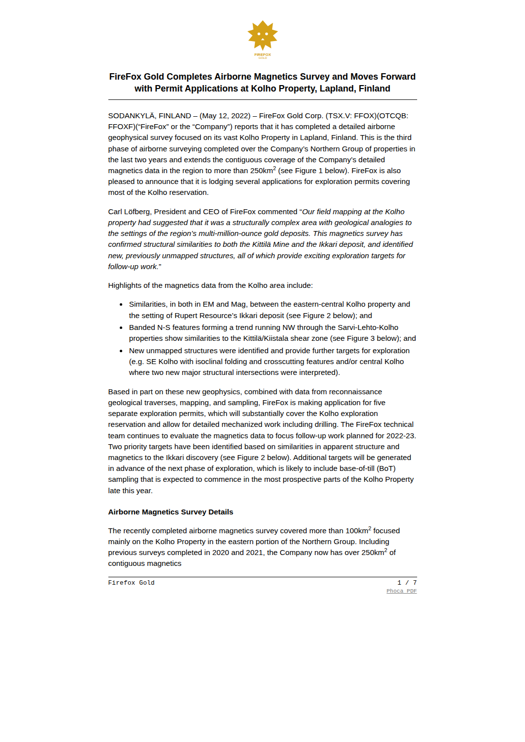FIREFOX GOLD
FireFox Gold Completes Airborne Magnetics Survey and Moves Forward
with Permit Applications at Kolho Property, Lapland, Finland
SODANKYLÄ, FINLAND – (May 12, 2022) – FireFox Gold Corp. (TSX.V: FFOX)(OTCQB: FFOXF)(“FireFox” or the “Company”) reports that it has completed a detailed airborne geophysical survey focused on its vast Kolho Property in Lapland, Finland. This is the third phase of airborne surveying completed over the Company’s Northern Group of properties in the last two years and extends the contiguous coverage of the Company’s detailed magnetics data in the region to more than 250km2 (see Figure 1 below). FireFox is also pleased to announce that it is lodging several applications for exploration permits covering most of the Kolho reservation.
Carl Löfberg, President and CEO of FireFox commented “Our field mapping at the Kolho property had suggested that it was a structurally complex area with geological analogies to the settings of the region’s multi-million-ounce gold deposits. This magnetics survey has confirmed structural similarities to both the Kittilä Mine and the Ikkari deposit, and identified new, previously unmapped structures, all of which provide exciting exploration targets for follow-up work.”
Highlights of the magnetics data from the Kolho area include:
Similarities, in both in EM and Mag, between the eastern-central Kolho property and the setting of Rupert Resource’s Ikkari deposit (see Figure 2 below); and
Banded N-S features forming a trend running NW through the Sarvi-Lehto-Kolho properties show similarities to the Kittilä/Kiistala shear zone (see Figure 3 below); and
New unmapped structures were identified and provide further targets for exploration (e.g. SE Kolho with isoclinal folding and crosscutting features and/or central Kolho where two new major structural intersections were interpreted).
Based in part on these new geophysics, combined with data from reconnaissance geological traverses, mapping, and sampling, FireFox is making application for five separate exploration permits, which will substantially cover the Kolho exploration reservation and allow for detailed mechanized work including drilling. The FireFox technical team continues to evaluate the magnetics data to focus follow-up work planned for 2022-23. Two priority targets have been identified based on similarities in apparent structure and magnetics to the Ikkari discovery (see Figure 2 below). Additional targets will be generated in advance of the next phase of exploration, which is likely to include base-of-till (BoT) sampling that is expected to commence in the most prospective parts of the Kolho Property late this year.
Airborne Magnetics Survey Details
The recently completed airborne magnetics survey covered more than 100km2 focused mainly on the Kolho Property in the eastern portion of the Northern Group. Including previous surveys completed in 2020 and 2021, the Company now has over 250km2 of contiguous magnetics
Firefox Gold 1 / 7
Phoca PDF